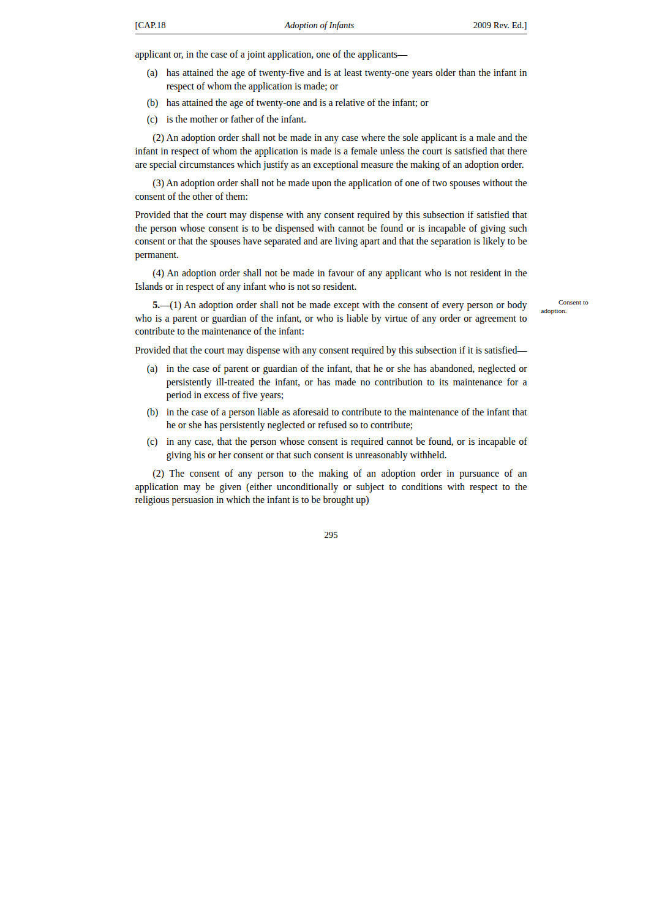[CAP.18 Adoption of Infants 2009 Rev. Ed.]
applicant or, in the case of a joint application, one of the applicants—
(a) has attained the age of twenty-five and is at least twenty-one years older than the infant in respect of whom the application is made; or
(b) has attained the age of twenty-one and is a relative of the infant; or
(c) is the mother or father of the infant.
(2) An adoption order shall not be made in any case where the sole applicant is a male and the infant in respect of whom the application is made is a female unless the court is satisfied that there are special circumstances which justify as an exceptional measure the making of an adoption order.
(3) An adoption order shall not be made upon the application of one of two spouses without the consent of the other of them:
Provided that the court may dispense with any consent required by this subsection if satisfied that the person whose consent is to be dispensed with cannot be found or is incapable of giving such consent or that the spouses have separated and are living apart and that the separation is likely to be permanent.
(4) An adoption order shall not be made in favour of any applicant who is not resident in the Islands or in respect of any infant who is not so resident.
Consent to adoption. 5.—(1) An adoption order shall not be made except with the consent of every person or body who is a parent or guardian of the infant, or who is liable by virtue of any order or agreement to contribute to the maintenance of the infant:
Provided that the court may dispense with any consent required by this subsection if it is satisfied—
(a) in the case of parent or guardian of the infant, that he or she has abandoned, neglected or persistently ill-treated the infant, or has made no contribution to its maintenance for a period in excess of five years;
(b) in the case of a person liable as aforesaid to contribute to the maintenance of the infant that he or she has persistently neglected or refused so to contribute;
(c) in any case, that the person whose consent is required cannot be found, or is incapable of giving his or her consent or that such consent is unreasonably withheld.
(2) The consent of any person to the making of an adoption order in pursuance of an application may be given (either unconditionally or subject to conditions with respect to the religious persuasion in which the infant is to be brought up)
295